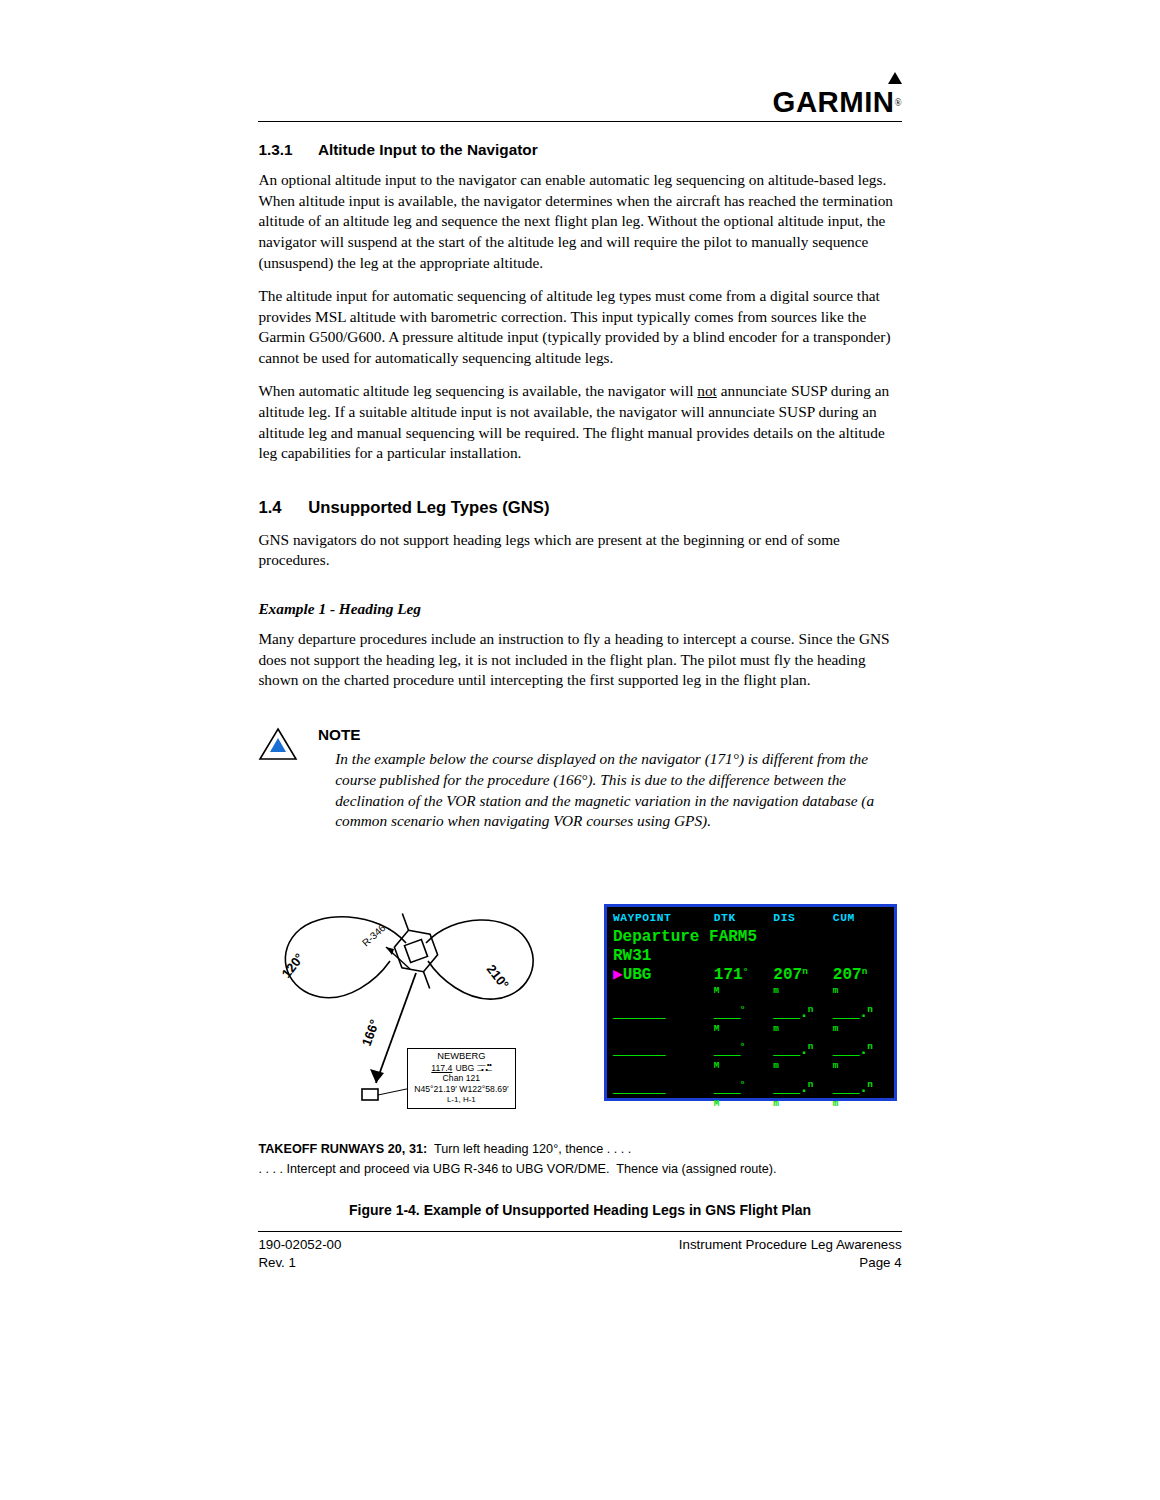GARMIN®
1.3.1 Altitude Input to the Navigator
An optional altitude input to the navigator can enable automatic leg sequencing on altitude-based legs. When altitude input is available, the navigator determines when the aircraft has reached the termination altitude of an altitude leg and sequence the next flight plan leg. Without the optional altitude input, the navigator will suspend at the start of the altitude leg and will require the pilot to manually sequence (unsuspend) the leg at the appropriate altitude.
The altitude input for automatic sequencing of altitude leg types must come from a digital source that provides MSL altitude with barometric correction. This input typically comes from sources like the Garmin G500/G600. A pressure altitude input (typically provided by a blind encoder for a transponder) cannot be used for automatically sequencing altitude legs.
When automatic altitude leg sequencing is available, the navigator will not annunciate SUSP during an altitude leg. If a suitable altitude input is not available, the navigator will annunciate SUSP during an altitude leg and manual sequencing will be required. The flight manual provides details on the altitude leg capabilities for a particular installation.
1.4 Unsupported Leg Types (GNS)
GNS navigators do not support heading legs which are present at the beginning or end of some procedures.
Example 1 - Heading Leg
Many departure procedures include an instruction to fly a heading to intercept a course. Since the GNS does not support the heading leg, it is not included in the flight plan. The pilot must fly the heading shown on the charted procedure until intercepting the first supported leg in the flight plan.
NOTE
In the example below the course displayed on the navigator (171°) is different from the course published for the procedure (166°). This is due to the difference between the declination of the VOR station and the magnetic variation in the navigation database (a common scenario when navigating VOR courses using GPS).
120° 210° R-346 166°
NEWBERG
117.4 UBG –– •• –• •–
Chan 121
N45°21.19′ W122°58.69′
L-1, H-1
WAYPOINT DTK DIS CUM
Departure FARM5
RW31
▶UBG 171°
M 207n
m 207n
m
______ ___°
M ___. n
m ___. n
m
______ ___°
M ___. n
m ___. n
m
______ ___°
M ___. n
m ___. n
m
TAKEOFF RUNWAYS 20, 31: Turn left heading 120°, thence . . . .
. . . . Intercept and proceed via UBG R-346 to UBG VOR/DME. Thence via (assigned route).
Figure 1-4. Example of Unsupported Heading Legs in GNS Flight Plan
190-02052-00
Rev. 1
Instrument Procedure Leg Awareness
Page 4